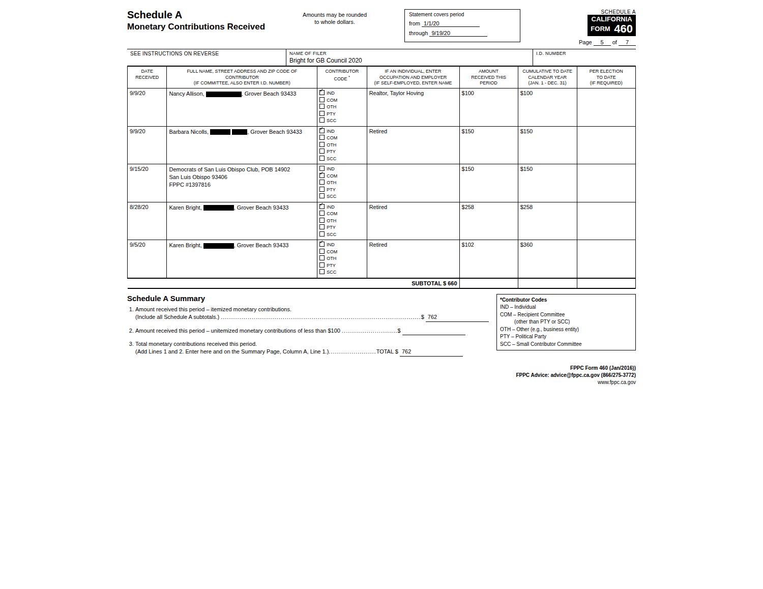Schedule A
Monetary Contributions Received
Amounts may be rounded
to whole dollars.
Statement covers period
from 1/1/20
through 9/19/20
SCHEDULE A
CALIFORNIA
FORM 460
Page 5 of 7
SEE INSTRUCTIONS ON REVERSE
NAME OF FILER
Bright for GB Council 2020
I.D. NUMBER
| DATE RECEIVED | FULL NAME, STREET ADDRESS AND ZIP CODE OF CONTRIBUTOR (IF COMMITTEE, ALSO ENTER I.D. NUMBER) | CONTRIBUTOR CODE * | IF AN INDIVIDUAL, ENTER OCCUPATION AND EMPLOYER (IF SELF-EMPLOYED, ENTER NAME | AMOUNT RECEIVED THIS PERIOD | CUMULATIVE TO DATE CALENDAR YEAR (JAN. 1 - DEC. 31) | PER ELECTION TO DATE (IF REQUIRED) |
| --- | --- | --- | --- | --- | --- | --- |
| 9/9/20 | Nancy Allison, , Grover Beach 93433 | IND COM OTH PTY SCC | Realtor, Taylor Hoving | $100 | $100 | |
| 9/9/20 | Barbara Nicolls, , Grover Beach 93433 | IND COM OTH PTY SCC | Retired | $150 | $150 | |
| 9/15/20 | Democrats of San Luis Obispo Club, POB 14902 San Luis Obispo 93406 FPPC #1397816 | IND COM OTH PTY SCC | | $150 | $150 | |
| 8/28/20 | Karen Bright, , Grover Beach 93433 | IND COM OTH PTY SCC | Retired | $258 | $258 | |
| 9/5/20 | Karen Bright, , Grover Beach 93433 | IND COM OTH PTY SCC | Retired | $102 | $360 | |
| SUBTOTAL $ 660 | | | |
Schedule A Summary
Amount received this period – itemized monetary contributions.
(Include all Schedule A subtotals.) .................................................................................................$ 762
Amount received this period – unitemized monetary contributions of less than $100 ...........................$
Total monetary contributions received this period.
(Add Lines 1 and 2. Enter here and on the Summary Page, Column A, Line 1.)....................... TOTAL $ 762
*Contributor Codes
IND – Individual
COM – Recipient Committee
(other than PTY or SCC)
OTH – Other (e.g., business entity)
PTY – Political Party
SCC – Small Contributor Committee
FPPC Form 460 (Jan/2016))
FPPC Advice: advice@fppc.ca.gov (866/275-3772)
www.fppc.ca.gov